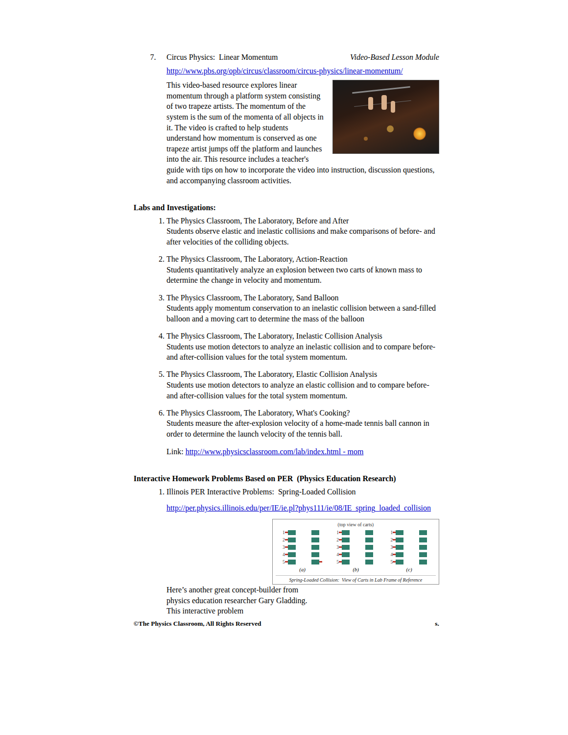7.
Circus Physics: Linear Momentum
Video-Based Lesson Module
http://www.pbs.org/opb/circus/classroom/circus-physics/linear-momentum/
This video-based resource explores linear momentum through a platform system consisting of two trapeze artists. The momentum of the system is the sum of the momenta of all objects in it. The video is crafted to help students understand how momentum is conserved as one trapeze artist jumps off the platform and launches into the air. This resource includes a teacher's guide with tips on how to incorporate the video into instruction, discussion questions, and accompanying classroom activities.
Labs and Investigations:
The Physics Classroom, The Laboratory, Before and After Students observe elastic and inelastic collisions and make comparisons of before- and after velocities of the colliding objects.
The Physics Classroom, The Laboratory, Action-Reaction Students quantitatively analyze an explosion between two carts of known mass to determine the change in velocity and momentum.
The Physics Classroom, The Laboratory, Sand Balloon Students apply momentum conservation to an inelastic collision between a sand-filled balloon and a moving cart to determine the mass of the balloon
The Physics Classroom, The Laboratory, Inelastic Collision Analysis Students use motion detectors to analyze an inelastic collision and to compare before- and after-collision values for the total system momentum.
The Physics Classroom, The Laboratory, Elastic Collision Analysis Students use motion detectors to analyze an elastic collision and to compare before- and after-collision values for the total system momentum.
The Physics Classroom, The Laboratory, What's Cooking? Students measure the after-explosion velocity of a home-made tennis ball cannon in order to determine the launch velocity of the tennis ball.
Link: http://www.physicsclassroom.com/lab/index.html - mom
Interactive Homework Problems Based on PER (Physics Education Research)
Illinois PER Interactive Problems: Spring-Loaded Collision
http://per.physics.illinois.edu/per/IE/ie.pl?phys111/ie/08/IE_spring_loaded_collision
(top view of carts)
1
2
3
4
5
1
2
3
4
5
1
2
3
4
5
(a) (b) (c)
Spring-Loaded Collision: View of Carts in Lab Frame of Reference
Here’s another great concept-builder from physics education researcher Gary Gladding. This interactive problem
©The Physics Classroom, All Rights Reserved
s.